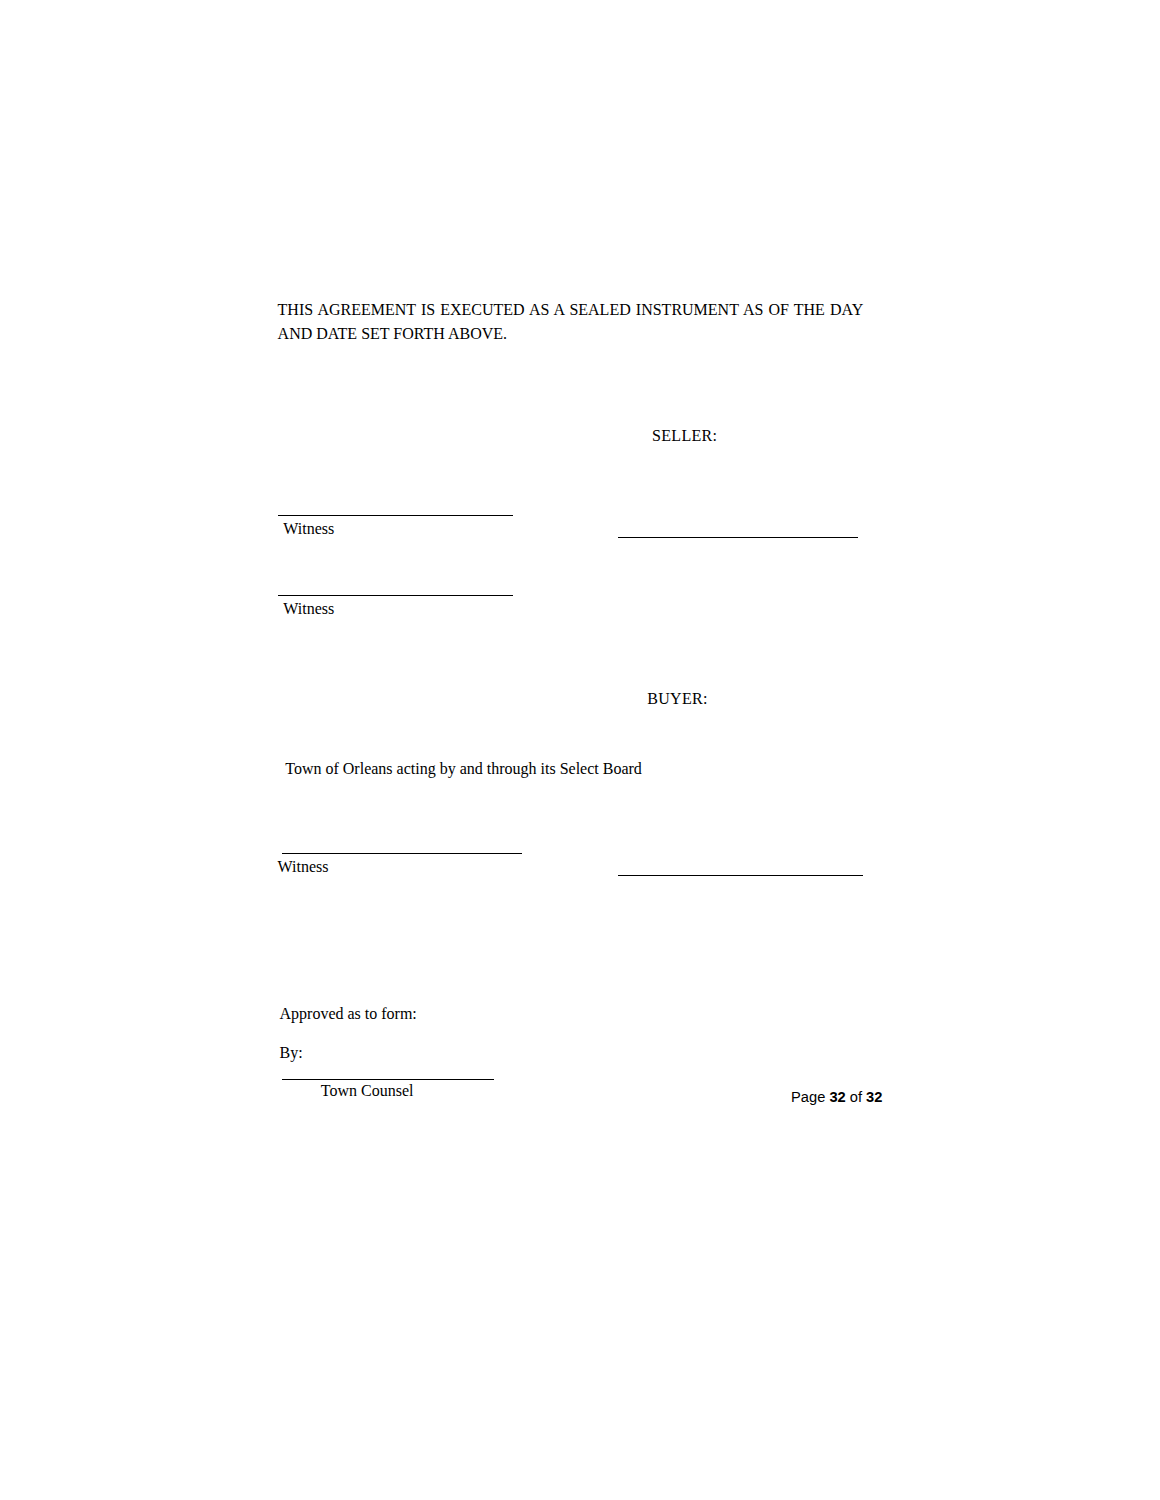THIS AGREEMENT IS EXECUTED AS A SEALED INSTRUMENT AS OF THE DAY AND DATE SET FORTH ABOVE.
SELLER:
Witness
Witness
BUYER:
Town of Orleans acting by and through its Select Board
Witness
Approved as to form:
By:
Town Counsel
Page 32 of 32